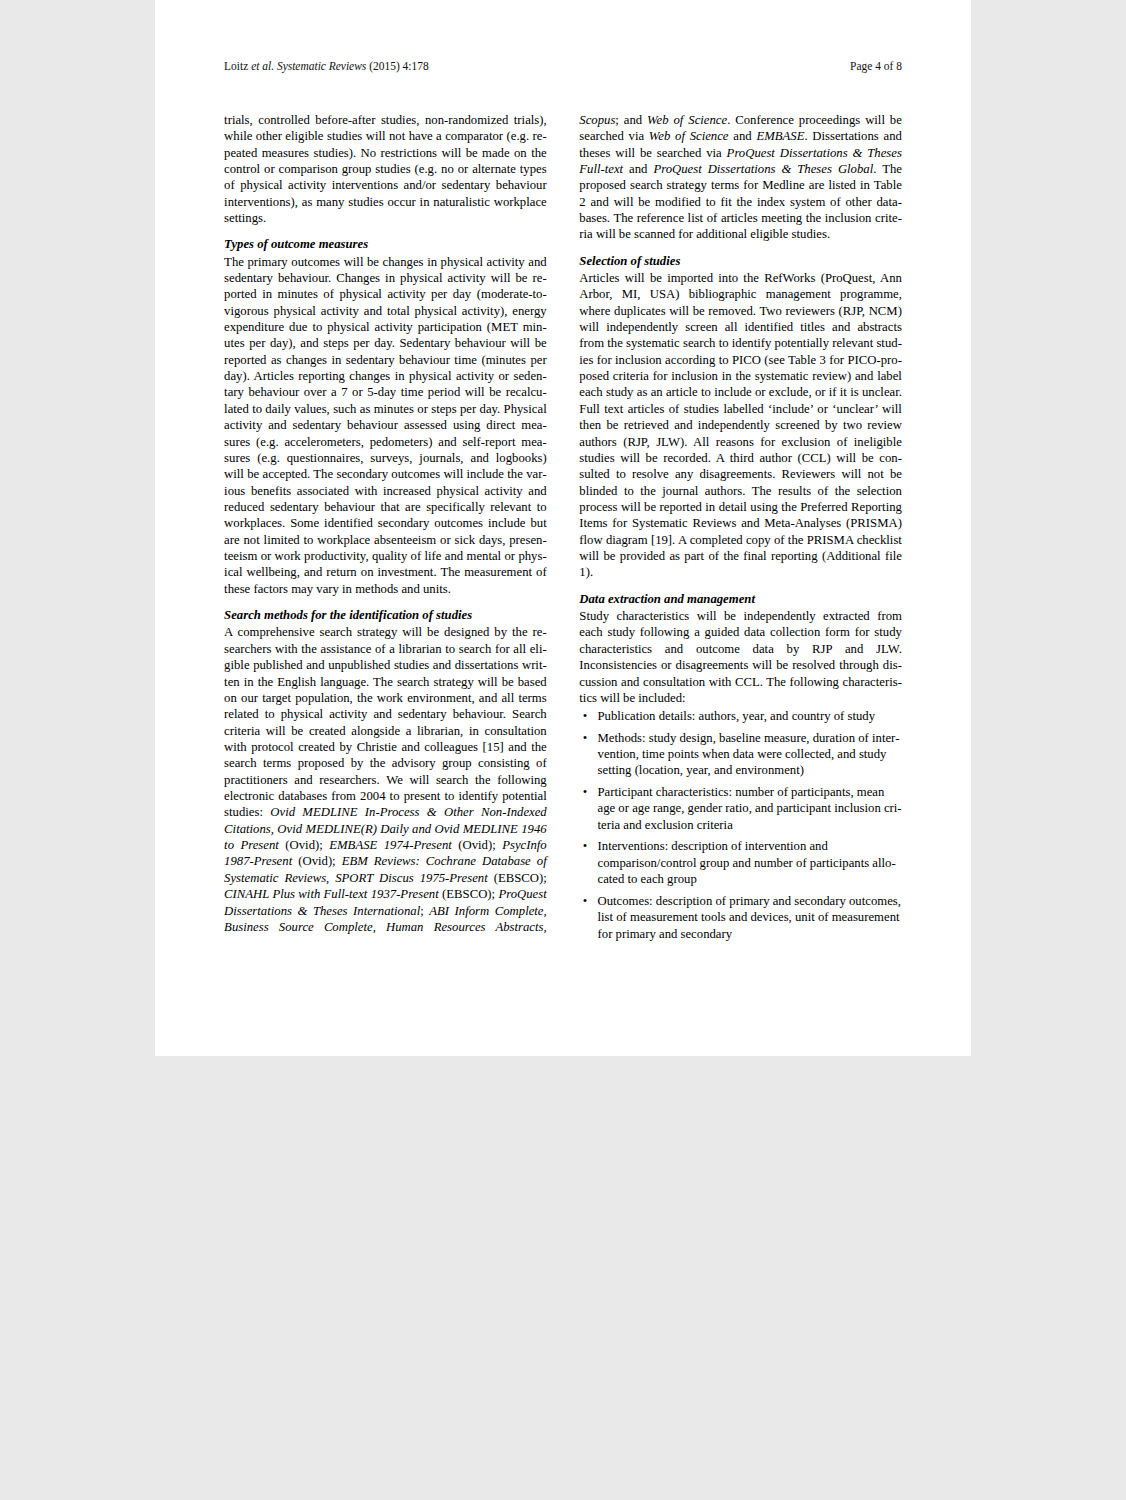Loitz et al. Systematic Reviews (2015) 4:178
Page 4 of 8
trials, controlled before-after studies, non-randomized trials), while other eligible studies will not have a comparator (e.g. repeated measures studies). No restrictions will be made on the control or comparison group studies (e.g. no or alternate types of physical activity interventions and/or sedentary behaviour interventions), as many studies occur in naturalistic workplace settings.
Types of outcome measures
The primary outcomes will be changes in physical activity and sedentary behaviour. Changes in physical activity will be reported in minutes of physical activity per day (moderate-to-vigorous physical activity and total physical activity), energy expenditure due to physical activity participation (MET minutes per day), and steps per day. Sedentary behaviour will be reported as changes in sedentary behaviour time (minutes per day). Articles reporting changes in physical activity or sedentary behaviour over a 7 or 5-day time period will be recalculated to daily values, such as minutes or steps per day. Physical activity and sedentary behaviour assessed using direct measures (e.g. accelerometers, pedometers) and self-report measures (e.g. questionnaires, surveys, journals, and logbooks) will be accepted. The secondary outcomes will include the various benefits associated with increased physical activity and reduced sedentary behaviour that are specifically relevant to workplaces. Some identified secondary outcomes include but are not limited to workplace absenteeism or sick days, presenteeism or work productivity, quality of life and mental or physical wellbeing, and return on investment. The measurement of these factors may vary in methods and units.
Search methods for the identification of studies
A comprehensive search strategy will be designed by the researchers with the assistance of a librarian to search for all eligible published and unpublished studies and dissertations written in the English language. The search strategy will be based on our target population, the work environment, and all terms related to physical activity and sedentary behaviour. Search criteria will be created alongside a librarian, in consultation with protocol created by Christie and colleagues [15] and the search terms proposed by the advisory group consisting of practitioners and researchers. We will search the following electronic databases from 2004 to present to identify potential studies: Ovid MEDLINE In-Process & Other Non-Indexed Citations, Ovid MEDLINE(R) Daily and Ovid MEDLINE 1946 to Present (Ovid); EMBASE 1974-Present (Ovid); PsycInfo 1987-Present (Ovid); EBM Reviews: Cochrane Database of Systematic Reviews, SPORT Discus 1975-Present (EBSCO); CINAHL Plus with Full-text 1937-Present (EBSCO); ProQuest Dissertations & Theses International; ABI Inform Complete, Business Source Complete, Human Resources Abstracts, Scopus; and Web of Science. Conference proceedings will be searched via Web of Science and EMBASE. Dissertations and theses will be searched via ProQuest Dissertations & Theses Full-text and ProQuest Dissertations & Theses Global. The proposed search strategy terms for Medline are listed in Table 2 and will be modified to fit the index system of other databases. The reference list of articles meeting the inclusion criteria will be scanned for additional eligible studies.
Selection of studies
Articles will be imported into the RefWorks (ProQuest, Ann Arbor, MI, USA) bibliographic management programme, where duplicates will be removed. Two reviewers (RJP, NCM) will independently screen all identified titles and abstracts from the systematic search to identify potentially relevant studies for inclusion according to PICO (see Table 3 for PICO-proposed criteria for inclusion in the systematic review) and label each study as an article to include or exclude, or if it is unclear. Full text articles of studies labelled ‘include’ or ‘unclear’ will then be retrieved and independently screened by two review authors (RJP, JLW). All reasons for exclusion of ineligible studies will be recorded. A third author (CCL) will be consulted to resolve any disagreements. Reviewers will not be blinded to the journal authors. The results of the selection process will be reported in detail using the Preferred Reporting Items for Systematic Reviews and Meta-Analyses (PRISMA) flow diagram [19]. A completed copy of the PRISMA checklist will be provided as part of the final reporting (Additional file 1).
Data extraction and management
Study characteristics will be independently extracted from each study following a guided data collection form for study characteristics and outcome data by RJP and JLW. Inconsistencies or disagreements will be resolved through discussion and consultation with CCL. The following characteristics will be included:
Publication details: authors, year, and country of study
Methods: study design, baseline measure, duration of intervention, time points when data were collected, and study setting (location, year, and environment)
Participant characteristics: number of participants, mean age or age range, gender ratio, and participant inclusion criteria and exclusion criteria
Interventions: description of intervention and comparison/control group and number of participants allocated to each group
Outcomes: description of primary and secondary outcomes, list of measurement tools and devices, unit of measurement for primary and secondary